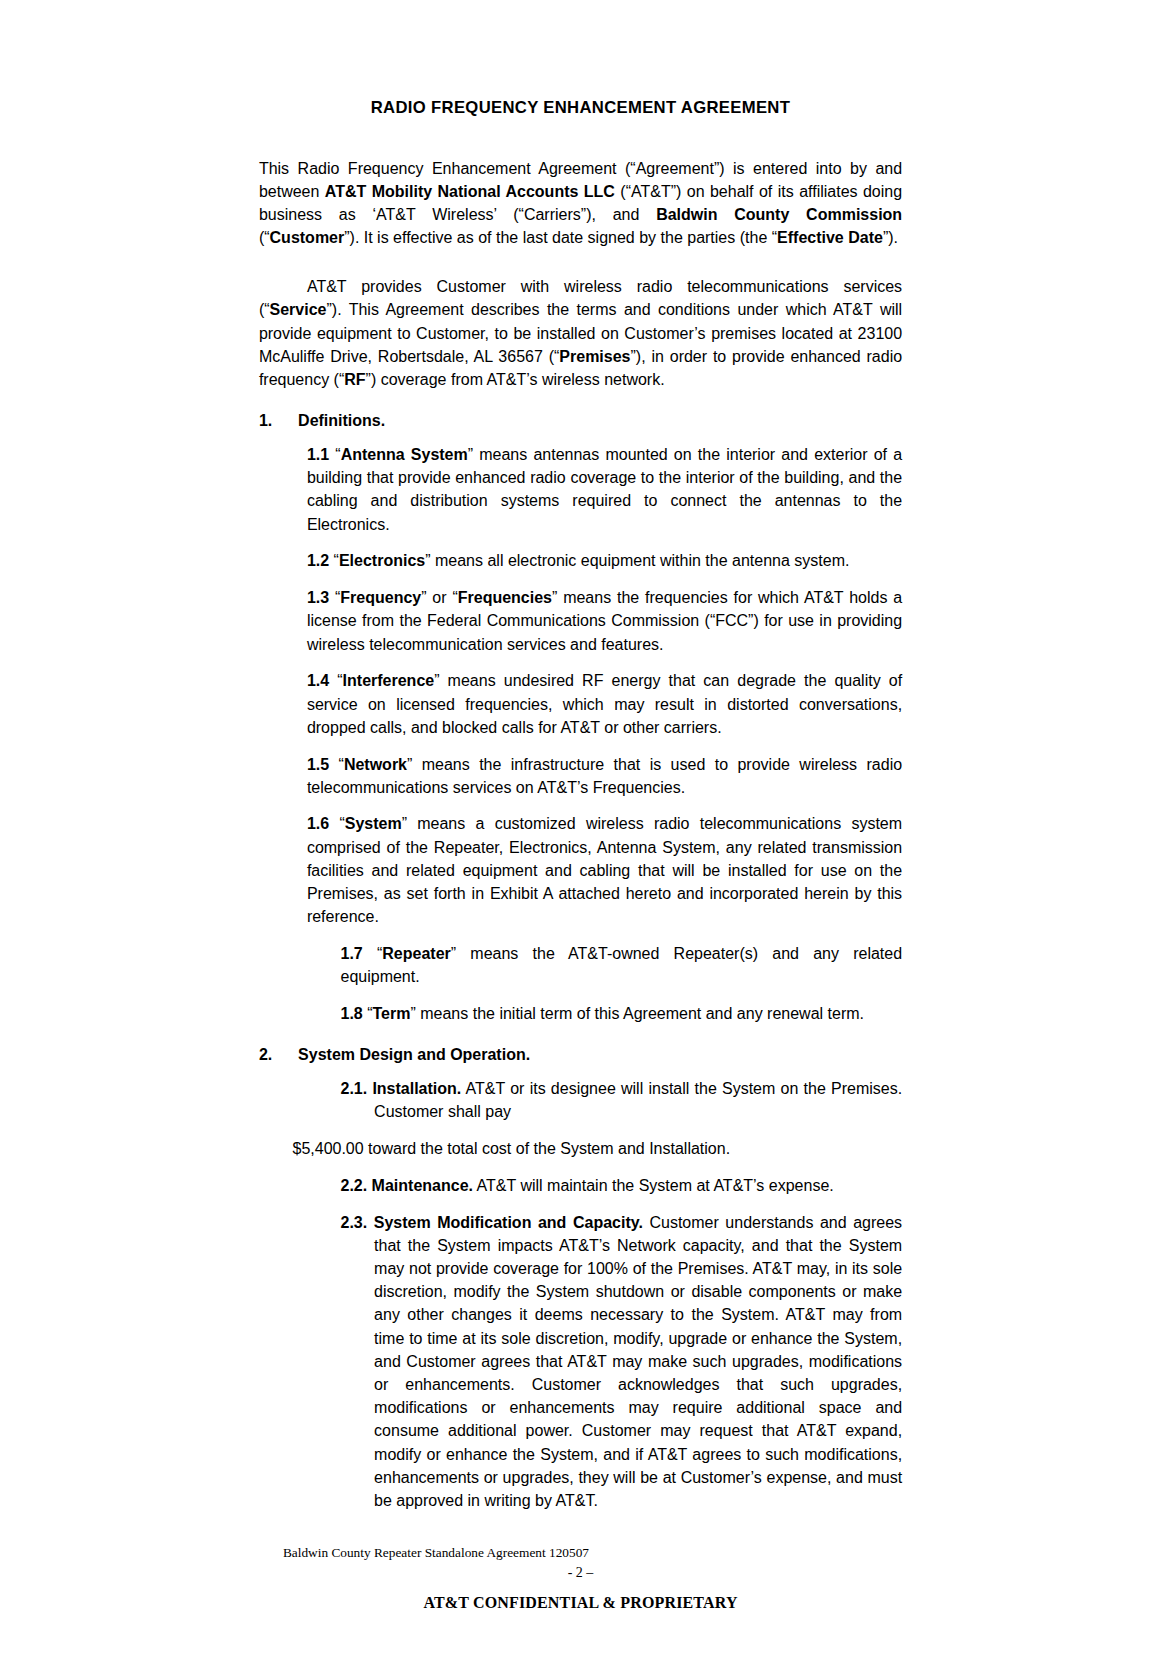RADIO FREQUENCY ENHANCEMENT AGREEMENT
This Radio Frequency Enhancement Agreement (“Agreement”) is entered into by and between AT&T Mobility National Accounts LLC (“AT&T”) on behalf of its affiliates doing business as ‘AT&T Wireless’ (“Carriers”), and Baldwin County Commission (“Customer”). It is effective as of the last date signed by the parties (the “Effective Date”).
AT&T provides Customer with wireless radio telecommunications services (“Service”). This Agreement describes the terms and conditions under which AT&T will provide equipment to Customer, to be installed on Customer’s premises located at 23100 McAuliffe Drive, Robertsdale, AL 36567 (“Premises”), in order to provide enhanced radio frequency (“RF”) coverage from AT&T’s wireless network.
1. Definitions.
1.1 “Antenna System” means antennas mounted on the interior and exterior of a building that provide enhanced radio coverage to the interior of the building, and the cabling and distribution systems required to connect the antennas to the Electronics.
1.2 “Electronics” means all electronic equipment within the antenna system.
1.3 “Frequency” or “Frequencies” means the frequencies for which AT&T holds a license from the Federal Communications Commission (“FCC”) for use in providing wireless telecommunication services and features.
1.4 “Interference” means undesired RF energy that can degrade the quality of service on licensed frequencies, which may result in distorted conversations, dropped calls, and blocked calls for AT&T or other carriers.
1.5 “Network” means the infrastructure that is used to provide wireless radio telecommunications services on AT&T’s Frequencies.
1.6 “System” means a customized wireless radio telecommunications system comprised of the Repeater, Electronics, Antenna System, any related transmission facilities and related equipment and cabling that will be installed for use on the Premises, as set forth in Exhibit A attached hereto and incorporated herein by this reference.
1.7 “Repeater” means the AT&T-owned Repeater(s) and any related equipment.
1.8 “Term” means the initial term of this Agreement and any renewal term.
2. System Design and Operation.
2.1. Installation. AT&T or its designee will install the System on the Premises. Customer shall pay
$5,400.00 toward the total cost of the System and Installation.
2.2. Maintenance. AT&T will maintain the System at AT&T’s expense.
2.3. System Modification and Capacity. Customer understands and agrees that the System impacts AT&T’s Network capacity, and that the System may not provide coverage for 100% of the Premises. AT&T may, in its sole discretion, modify the System shutdown or disable components or make any other changes it deems necessary to the System. AT&T may from time to time at its sole discretion, modify, upgrade or enhance the System, and Customer agrees that AT&T may make such upgrades, modifications or enhancements. Customer acknowledges that such upgrades, modifications or enhancements may require additional space and consume additional power. Customer may request that AT&T expand, modify or enhance the System, and if AT&T agrees to such modifications, enhancements or upgrades, they will be at Customer’s expense, and must be approved in writing by AT&T.
Baldwin County Repeater Standalone Agreement 120507
- 2 –
AT&T CONFIDENTIAL & PROPRIETARY